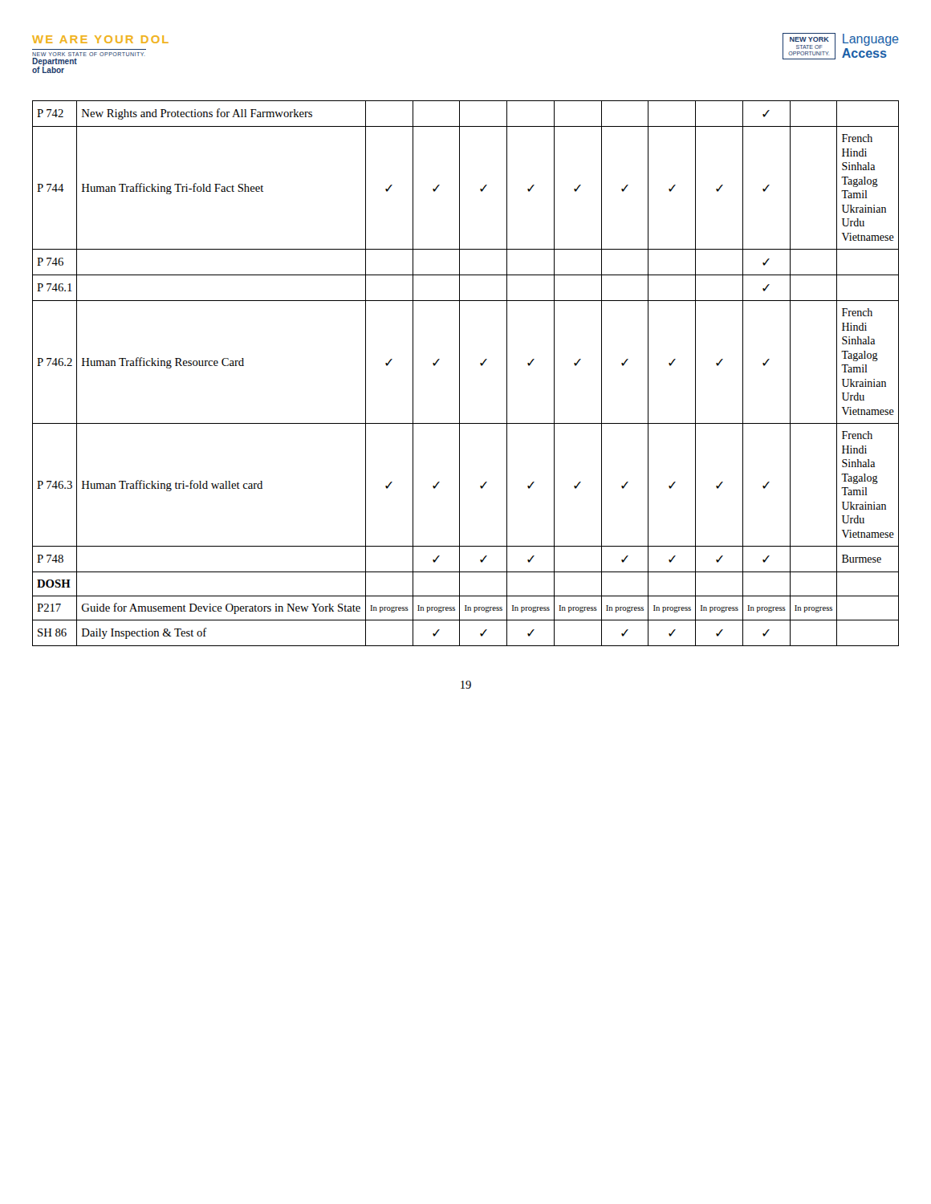WE ARE YOUR DOL
NEW YORK STATE OF OPPORTUNITY. Department
of Labor
NEW YORK STATE OF
OPPORTUNITY.
Language Access
| P 742 | New Rights and Protections for All Farmworkers | | | | | | | | | ✓ | | |
| P 744 | Human Trafficking Tri-fold Fact Sheet | ✓ | ✓ | ✓ | ✓ | ✓ | ✓ | ✓ | ✓ | ✓ | | French Hindi Sinhala Tagalog Tamil Ukrainian Urdu Vietnamese |
| P 746 | | | | | | | | | | ✓ | | |
| P 746.1 | | | | | | | | | | ✓ | | |
| P 746.2 | Human Trafficking Resource Card | ✓ | ✓ | ✓ | ✓ | ✓ | ✓ | ✓ | ✓ | ✓ | | French Hindi Sinhala Tagalog Tamil Ukrainian Urdu Vietnamese |
| P 746.3 | Human Trafficking tri-fold wallet card | ✓ | ✓ | ✓ | ✓ | ✓ | ✓ | ✓ | ✓ | ✓ | | French Hindi Sinhala Tagalog Tamil Ukrainian Urdu Vietnamese |
| P 748 | | | ✓ | ✓ | ✓ | | ✓ | ✓ | ✓ | ✓ | | Burmese |
| DOSH | | | | | | | | | | | | |
| P217 | Guide for Amusement Device Operators in New York State | In progress | In progress | In progress | In progress | In progress | In progress | In progress | In progress | In progress | In progress | |
| SH 86 | Daily Inspection & Test of | | ✓ | ✓ | ✓ | | ✓ | ✓ | ✓ | ✓ | | |
19